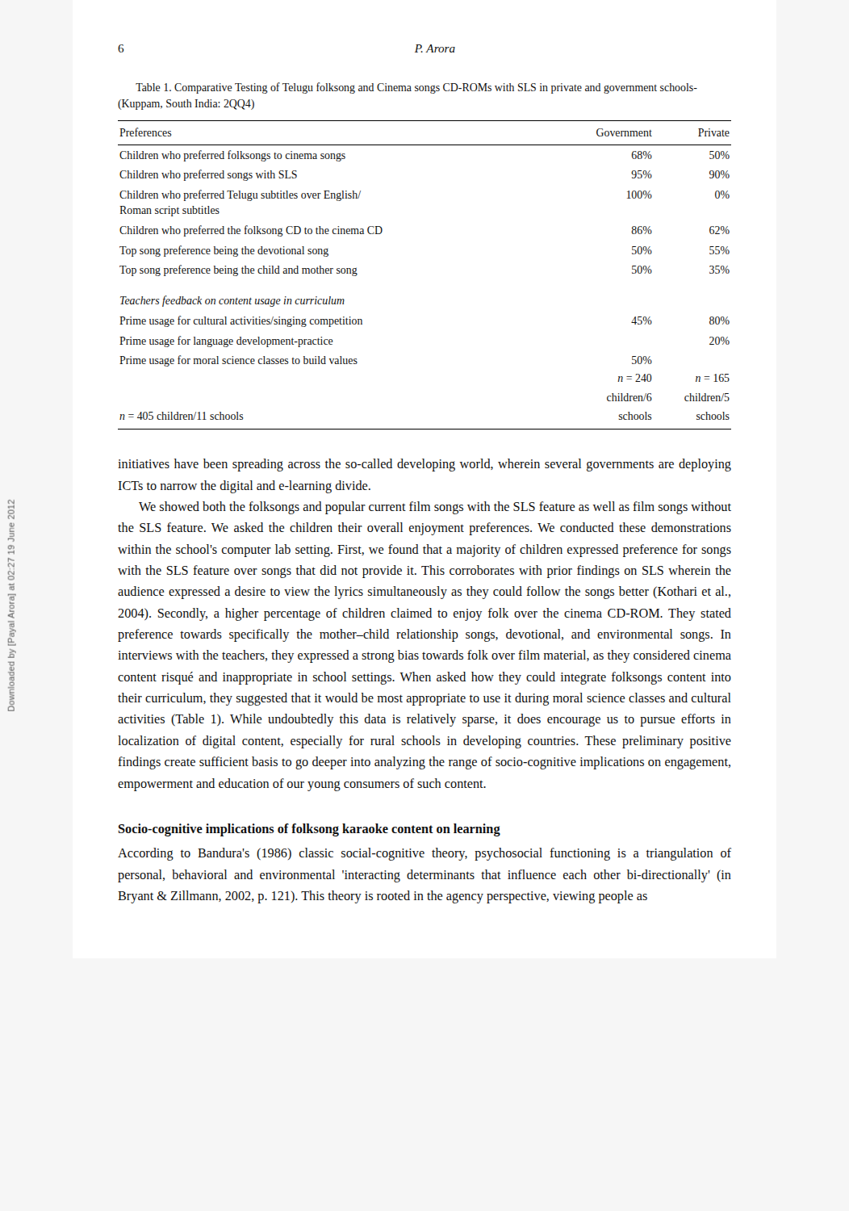Downloaded by [Payal Arora] at 02:27 19 June 2012
6 P. Arora
Table 1. Comparative Testing of Telugu folksong and Cinema songs CD-ROMs with SLS in private and government schools-(Kuppam, South India: 2QQ4)
| Preferences | Government | Private |
| --- | --- | --- |
| Children who preferred folksongs to cinema songs | 68% | 50% |
| Children who preferred songs with SLS | 95% | 90% |
| Children who preferred Telugu subtitles over English/ Roman script subtitles | 100% | 0% |
| Children who preferred the folksong CD to the cinema CD | 86% | 62% |
| Top song preference being the devotional song | 50% | 55% |
| Top song preference being the child and mother song | 50% | 35% |
| Teachers feedback on content usage in curriculum |
| Prime usage for cultural activities/singing competition | 45% | 80% |
| Prime usage for language development-practice | | 20% |
| Prime usage for moral science classes to build values | 50% | |
| | n = 240 | n = 165 |
| | children/6 | children/5 |
| n = 405 children/11 schools | schools | schools |
initiatives have been spreading across the so-called developing world, wherein several governments are deploying ICTs to narrow the digital and e-learning divide.
We showed both the folksongs and popular current film songs with the SLS feature as well as film songs without the SLS feature. We asked the children their overall enjoyment preferences. We conducted these demonstrations within the school's computer lab setting. First, we found that a majority of children expressed preference for songs with the SLS feature over songs that did not provide it. This corroborates with prior findings on SLS wherein the audience expressed a desire to view the lyrics simultaneously as they could follow the songs better (Kothari et al., 2004). Secondly, a higher percentage of children claimed to enjoy folk over the cinema CD-ROM. They stated preference towards specifically the mother–child relationship songs, devotional, and environmental songs. In interviews with the teachers, they expressed a strong bias towards folk over film material, as they considered cinema content risqué and inappropriate in school settings. When asked how they could integrate folksongs content into their curriculum, they suggested that it would be most appropriate to use it during moral science classes and cultural activities (Table 1). While undoubtedly this data is relatively sparse, it does encourage us to pursue efforts in localization of digital content, especially for rural schools in developing countries. These preliminary positive findings create sufficient basis to go deeper into analyzing the range of socio-cognitive implications on engagement, empowerment and education of our young consumers of such content.
Socio-cognitive implications of folksong karaoke content on learning
According to Bandura's (1986) classic social-cognitive theory, psychosocial functioning is a triangulation of personal, behavioral and environmental 'interacting determinants that influence each other bi-directionally' (in Bryant & Zillmann, 2002, p. 121). This theory is rooted in the agency perspective, viewing people as